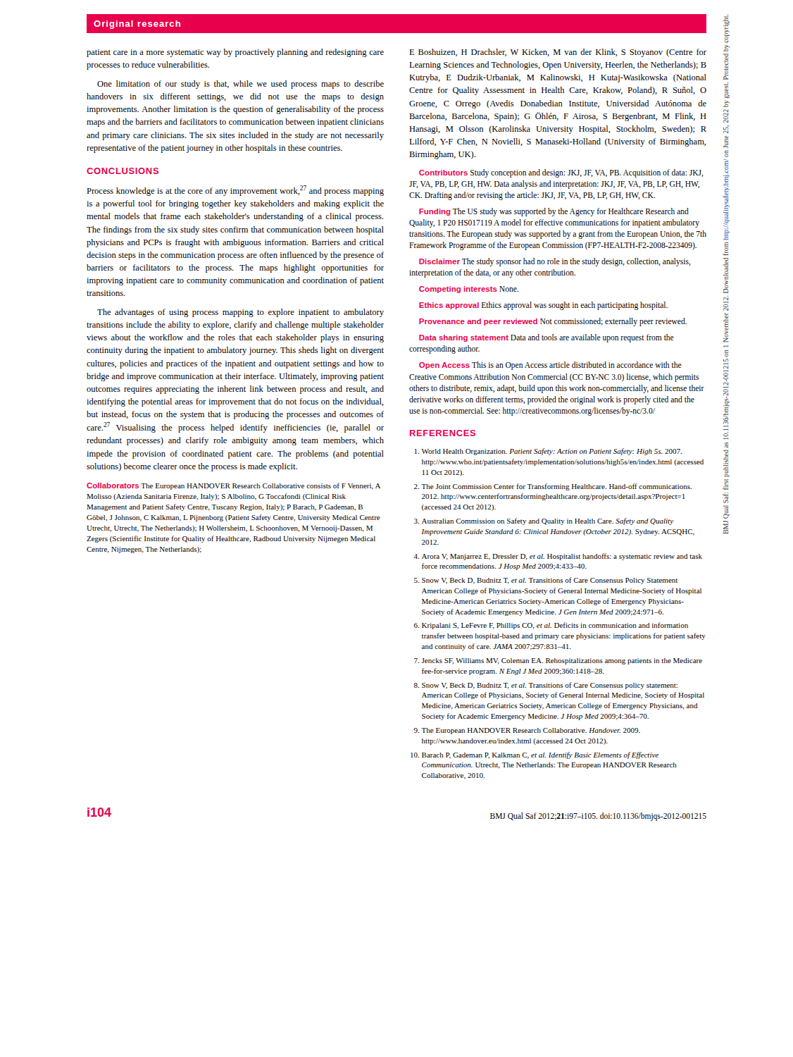BMJ Qual Saf: first published as 10.1136/bmjqs-2012-001215 on 1 November 2012. Downloaded from http://qualitysafety.bmj.com/ on June 25, 2022 by guest. Protected by copyright.
Original research
patient care in a more systematic way by proactively planning and redesigning care processes to reduce vulnerabilities.
One limitation of our study is that, while we used process maps to describe handovers in six different settings, we did not use the maps to design improvements. Another limitation is the question of generalisability of the process maps and the barriers and facilitators to communication between inpatient clinicians and primary care clinicians. The six sites included in the study are not necessarily representative of the patient journey in other hospitals in these countries.
Conclusions
Process knowledge is at the core of any improvement work,27 and process mapping is a powerful tool for bringing together key stakeholders and making explicit the mental models that frame each stakeholder's understanding of a clinical process. The findings from the six study sites confirm that communication between hospital physicians and PCPs is fraught with ambiguous information. Barriers and critical decision steps in the communication process are often influenced by the presence of barriers or facilitators to the process. The maps highlight opportunities for improving inpatient care to community communication and coordination of patient transitions.
The advantages of using process mapping to explore inpatient to ambulatory transitions include the ability to explore, clarify and challenge multiple stakeholder views about the workflow and the roles that each stakeholder plays in ensuring continuity during the inpatient to ambulatory journey. This sheds light on divergent cultures, policies and practices of the inpatient and outpatient settings and how to bridge and improve communication at their interface. Ultimately, improving patient outcomes requires appreciating the inherent link between process and result, and identifying the potential areas for improvement that do not focus on the individual, but instead, focus on the system that is producing the processes and outcomes of care.27 Visualising the process helped identify inefficiencies (ie, parallel or redundant processes) and clarify role ambiguity among team members, which impede the provision of coordinated patient care. The problems (and potential solutions) become clearer once the process is made explicit.
Collaborators The European HANDOVER Research Collaborative consists of F Venneri, A Molisso (Azienda Sanitaria Firenze, Italy); S Albolino, G Toccafondi (Clinical Risk Management and Patient Safety Centre, Tuscany Region, Italy); P Barach, P Gademan, B Göbel, J Johnson, C Kalkman, L Pijnenborg (Patient Safety Centre, University Medical Centre Utrecht, Utrecht, The Netherlands); H Wollersheim, L Schoonhoven, M Vernooij-Dassen, M Zegers (Scientific Institute for Quality of Healthcare, Radboud University Nijmegen Medical Centre, Nijmegen, The Netherlands);
E Boshuizen, H Drachsler, W Kicken, M van der Klink, S Stoyanov (Centre for Learning Sciences and Technologies, Open University, Heerlen, the Netherlands); B Kutryba, E Dudzik-Urbaniak, M Kalinowski, H Kutaj-Wasikowska (National Centre for Quality Assessment in Health Care, Krakow, Poland), R Suñol, O Groene, C Orrego (Avedis Donabedian Institute, Universidad Autónoma de Barcelona, Barcelona, Spain); G Öhlén, F Airosa, S Bergenbrant, M Flink, H Hansagi, M Olsson (Karolinska University Hospital, Stockholm, Sweden); R Lilford, Y-F Chen, N Novielli, S Manaseki-Holland (University of Birmingham, Birmingham, UK).
Contributors Study conception and design: JKJ, JF, VA, PB. Acquisition of data: JKJ, JF, VA, PB, LP, GH, HW. Data analysis and interpretation: JKJ, JF, VA, PB, LP, GH, HW, CK. Drafting and/or revising the article: JKJ, JF, VA, PB, LP, GH, HW, CK.
Funding The US study was supported by the Agency for Healthcare Research and Quality, 1 P20 HS017119 A model for effective communications for inpatient ambulatory transitions. The European study was supported by a grant from the European Union, the 7th Framework Programme of the European Commission (FP7-HEALTH-F2-2008-223409).
Disclaimer The study sponsor had no role in the study design, collection, analysis, interpretation of the data, or any other contribution.
Competing interests None.
Ethics approval Ethics approval was sought in each participating hospital.
Provenance and peer reviewed Not commissioned; externally peer reviewed.
Data sharing statement Data and tools are available upon request from the corresponding author.
Open Access This is an Open Access article distributed in accordance with the Creative Commons Attribution Non Commercial (CC BY-NC 3.0) license, which permits others to distribute, remix, adapt, build upon this work non-commercially, and license their derivative works on different terms, provided the original work is properly cited and the use is non-commercial. See: http://creativecommons.org/licenses/by-nc/3.0/
References
World Health Organization. Patient Safety: Action on Patient Safety: High 5s. 2007. http://www.who.int/patientsafety/implementation/solutions/high5s/en/index.html (accessed 11 Oct 2012).
The Joint Commission Center for Transforming Healthcare. Hand-off communications. 2012. http://www.centerfortransforminghealthcare.org/projects/detail.aspx?Project=1 (accessed 24 Oct 2012).
Australian Commission on Safety and Quality in Health Care. Safety and Quality Improvement Guide Standard 6: Clinical Handover (October 2012). Sydney. ACSQHC, 2012.
Arora V, Manjarrez E, Dressler D, et al. Hospitalist handoffs: a systematic review and task force recommendations. J Hosp Med 2009;4:433–40.
Snow V, Beck D, Budnitz T, et al. Transitions of Care Consensus Policy Statement American College of Physicians-Society of General Internal Medicine-Society of Hospital Medicine-American Geriatrics Society-American College of Emergency Physicians-Society of Academic Emergency Medicine. J Gen Intern Med 2009;24:971–6.
Kripalani S, LeFevre F, Phillips CO, et al. Deficits in communication and information transfer between hospital-based and primary care physicians: implications for patient safety and continuity of care. JAMA 2007;297:831–41.
Jencks SF, Williams MV, Coleman EA. Rehospitalizations among patients in the Medicare fee-for-service program. N Engl J Med 2009;360:1418–28.
Snow V, Beck D, Budnitz T, et al. Transitions of Care Consensus policy statement: American College of Physicians, Society of General Internal Medicine, Society of Hospital Medicine, American Geriatrics Society, American College of Emergency Physicians, and Society for Academic Emergency Medicine. J Hosp Med 2009;4:364–70.
The European HANDOVER Research Collaborative. Handover. 2009. http://www.handover.eu/index.html (accessed 24 Oct 2012).
Barach P, Gademan P, Kalkman C, et al. Identify Basic Elements of Effective Communication. Utrecht, The Netherlands: The European HANDOVER Research Collaborative, 2010.
i104
BMJ Qual Saf 2012;21:i97–i105. doi:10.1136/bmjqs-2012-001215